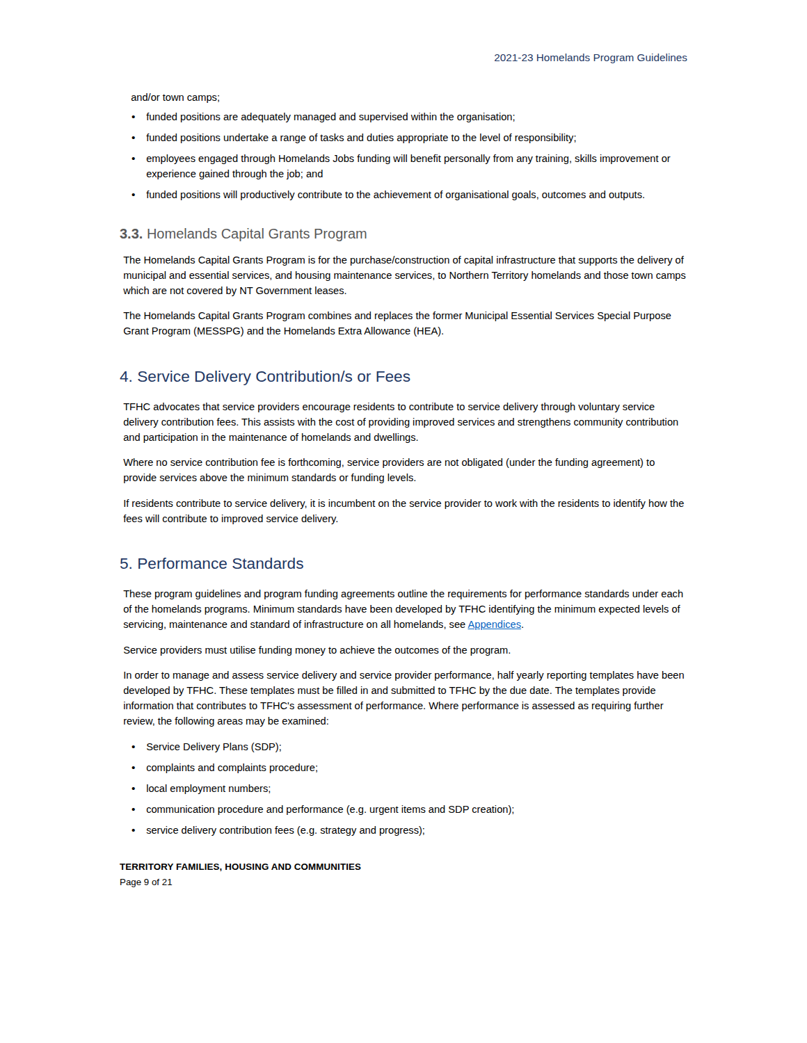2021-23 Homelands Program Guidelines
and/or town camps;
funded positions are adequately managed and supervised within the organisation;
funded positions undertake a range of tasks and duties appropriate to the level of responsibility;
employees engaged through Homelands Jobs funding will benefit personally from any training, skills improvement or experience gained through the job; and
funded positions will productively contribute to the achievement of organisational goals, outcomes and outputs.
3.3. Homelands Capital Grants Program
The Homelands Capital Grants Program is for the purchase/construction of capital infrastructure that supports the delivery of municipal and essential services, and housing maintenance services, to Northern Territory homelands and those town camps which are not covered by NT Government leases.
The Homelands Capital Grants Program combines and replaces the former Municipal Essential Services Special Purpose Grant Program (MESSPG) and the Homelands Extra Allowance (HEA).
4. Service Delivery Contribution/s or Fees
TFHC advocates that service providers encourage residents to contribute to service delivery through voluntary service delivery contribution fees. This assists with the cost of providing improved services and strengthens community contribution and participation in the maintenance of homelands and dwellings.
Where no service contribution fee is forthcoming, service providers are not obligated (under the funding agreement) to provide services above the minimum standards or funding levels.
If residents contribute to service delivery, it is incumbent on the service provider to work with the residents to identify how the fees will contribute to improved service delivery.
5. Performance Standards
These program guidelines and program funding agreements outline the requirements for performance standards under each of the homelands programs. Minimum standards have been developed by TFHC identifying the minimum expected levels of servicing, maintenance and standard of infrastructure on all homelands, see Appendices.
Service providers must utilise funding money to achieve the outcomes of the program.
In order to manage and assess service delivery and service provider performance, half yearly reporting templates have been developed by TFHC. These templates must be filled in and submitted to TFHC by the due date. The templates provide information that contributes to TFHC's assessment of performance. Where performance is assessed as requiring further review, the following areas may be examined:
Service Delivery Plans (SDP);
complaints and complaints procedure;
local employment numbers;
communication procedure and performance (e.g. urgent items and SDP creation);
service delivery contribution fees (e.g. strategy and progress);
TERRITORY FAMILIES, HOUSING AND COMMUNITIES
Page 9 of 21